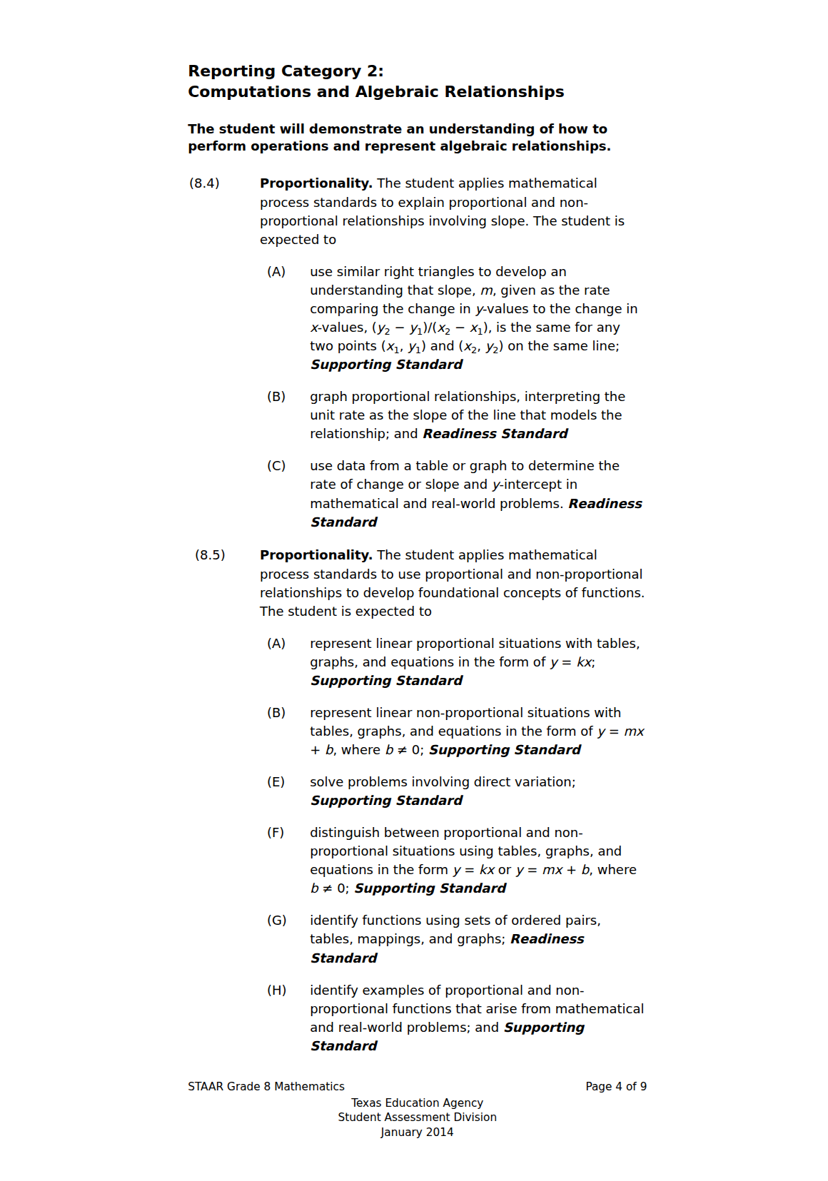Reporting Category 2:
Computations and Algebraic Relationships
The student will demonstrate an understanding of how to perform operations and represent algebraic relationships.
(8.4)
Proportionality. The student applies mathematical process standards to explain proportional and non-proportional relationships involving slope. The student is expected to
(A)
use similar right triangles to develop an understanding that slope, m, given as the rate comparing the change in y-values to the change in x-values, (y2 − y1)/(x2 − x1), is the same for any two points (x1, y1) and (x2, y2) on the same line; Supporting Standard
(B)
graph proportional relationships, interpreting the unit rate as the slope of the line that models the relationship; and Readiness Standard
(C)
use data from a table or graph to determine the rate of change or slope and y-intercept in mathematical and real-world problems. Readiness Standard
(8.5)
Proportionality. The student applies mathematical process standards to use proportional and non-proportional relationships to develop foundational concepts of functions. The student is expected to
(A)
represent linear proportional situations with tables, graphs, and equations in the form of y = kx; Supporting Standard
(B)
represent linear non-proportional situations with tables, graphs, and equations in the form of y = mx + b, where b ≠ 0; Supporting Standard
(E)
solve problems involving direct variation; Supporting Standard
(F)
distinguish between proportional and non-proportional situations using tables, graphs, and equations in the form y = kx or y = mx + b, where b ≠ 0; Supporting Standard
(G)
identify functions using sets of ordered pairs, tables, mappings, and graphs; Readiness Standard
(H)
identify examples of proportional and non-proportional functions that arise from mathematical and real-world problems; and Supporting Standard
STAAR Grade 8 Mathematics
Page 4 of 9
Texas Education Agency
Student Assessment Division
January 2014